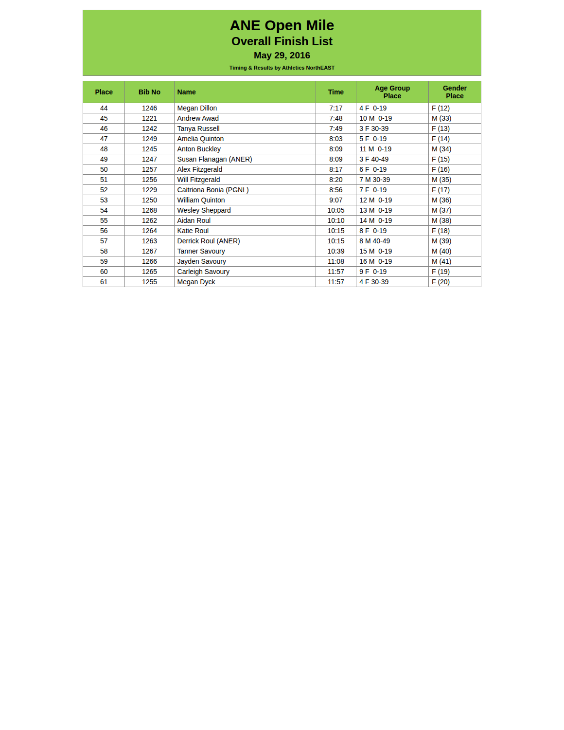ANE Open Mile
Overall Finish List
May 29, 2016
Timing & Results by Athletics NorthEAST
| Place | Bib No | Name | Time | Age Group Place | Gender Place |
| --- | --- | --- | --- | --- | --- |
| 44 | 1246 | Megan Dillon | 7:17 | 4 F 0-19 | F (12) |
| 45 | 1221 | Andrew Awad | 7:48 | 10 M 0-19 | M (33) |
| 46 | 1242 | Tanya Russell | 7:49 | 3 F 30-39 | F (13) |
| 47 | 1249 | Amelia Quinton | 8:03 | 5 F 0-19 | F (14) |
| 48 | 1245 | Anton Buckley | 8:09 | 11 M 0-19 | M (34) |
| 49 | 1247 | Susan Flanagan (ANER) | 8:09 | 3 F 40-49 | F (15) |
| 50 | 1257 | Alex Fitzgerald | 8:17 | 6 F 0-19 | F (16) |
| 51 | 1256 | Will Fitzgerald | 8:20 | 7 M 30-39 | M (35) |
| 52 | 1229 | Caitriona Bonia (PGNL) | 8:56 | 7 F 0-19 | F (17) |
| 53 | 1250 | William Quinton | 9:07 | 12 M 0-19 | M (36) |
| 54 | 1268 | Wesley Sheppard | 10:05 | 13 M 0-19 | M (37) |
| 55 | 1262 | Aidan Roul | 10:10 | 14 M 0-19 | M (38) |
| 56 | 1264 | Katie Roul | 10:15 | 8 F 0-19 | F (18) |
| 57 | 1263 | Derrick Roul (ANER) | 10:15 | 8 M 40-49 | M (39) |
| 58 | 1267 | Tanner Savoury | 10:39 | 15 M 0-19 | M (40) |
| 59 | 1266 | Jayden Savoury | 11:08 | 16 M 0-19 | M (41) |
| 60 | 1265 | Carleigh Savoury | 11:57 | 9 F 0-19 | F (19) |
| 61 | 1255 | Megan Dyck | 11:57 | 4 F 30-39 | F (20) |